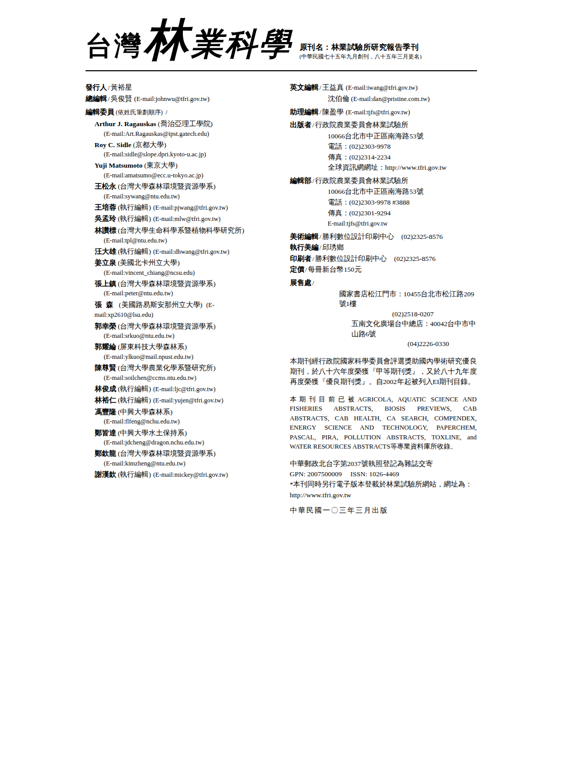台灣林業科學
原刊名：林業試驗所研究報告季刊
(中華民國七十五年九月創刊，八十五年三月更名)
發行人/黃裕星
總編輯/吳俊賢 (E-mail:johnwu@tfri.gov.tw)
編輯委員 (依姓氏筆劃順序) /
Arthur J. Ragauskas (喬治亞理工學院) (E-mail:Art.Ragauskas@ipst.gatech.edu)
Roy C. Sidle (京都大學) (E-mail:sidle@slope.dpri.kyoto-u.ac.jp)
Yuji Matsumoto (東京大學) (E-mail:amatsumo@ecc.u-tokyo.ac.jp)
王松永 (台灣大學森林環境暨資源學系) (E-mail:sywang@ntu.edu.tw)
王培蓉 (執行編輯)(E-mail:pjwang@tfri.gov.tw)
吳孟玲 (執行編輯)(E-mail:mlw@tfri.gov.tw)
林讚標 (台灣大學生命科學系暨植物科學研究所) (E-mail:tpl@ntu.edu.tw)
汪大雄 (執行編輯)(E-mail:dhwang@tfri.gov.tw)
姜立泉 (美國北卡州立大學) (E-mail:vincent_chiang@ncsu.edu)
張上鎮 (台灣大學森林環境暨資源學系) (E-mail:peter@ntu.edu.tw)
張森 (美國路易斯安那州立大學) (E-mail:xp2610@lsu.edu)
郭幸榮 (台灣大學森林環境暨資源學系) (E-mail:srkuo@ntu.edu.tw)
郭耀綸 (屏東科技大學森林系) (E-mail:ylkuo@mail.npust.edu.tw)
陳尊賢 (台灣大學農業化學系暨研究所) (E-mail:soilchen@ccms.ntu.edu.tw)
林俊成 (執行編輯)(E-mail:ljc@tfri.gov.tw)
林裕仁 (執行編輯)(E-mail:yujen@tfri.gov.tw)
馮豐隆 (中興大學森林系) (E-mail:flfeng@nchu.edu.tw)
鄭皆達 (中興大學水土保持系) (E-mail:jdcheng@dragon.nchu.edu.tw)
鄭欽龍 (台灣大學森林環境暨資源學系) (E-mail:kimzheng@ntu.edu.tw)
謝漢欽 (執行編輯)(E-mail:mickey@tfri.gov.tw)
英文編輯/王益真 (E-mail:iwang@tfri.gov.tw)
沈伯倫 (E-mail:dan@pristine.com.tw)
助理編輯/陳盈學 (E-mail:tjfs@tfri.gov.tw)
出版者/行政院農業委員會林業試驗所
10066台北市中正區南海路53號
電話：(02)2303-9978
傳真：(02)2314-2234
全球資訊網網址：http://www.tfri.gov.tw
編輯部/行政院農業委員會林業試驗所
10066台北市中正區南海路53號
電話：(02)2303-9978 #3888
傳真：(02)2301-9294
E-mail:tjfs@tfri.gov.tw
美術編輯/勝利數位設計印刷中心　(02)2325-8576
執行美編/邱琇鄉
印刷者/勝利數位設計印刷中心　(02)2325-8576
定價/每冊新台幣150元
展售處/
國家書店松江門市：10455台北市松江路209號1樓
(02)2518-0207
五南文化廣場台中總店：40042台中市中山路6號
(04)2226-0330
本期刊經行政院國家科學委員會評選獎助國內學術研究優良期刊，於八十六年度榮獲『甲等期刊獎』，又於八十九年度再度榮獲『優良期刊獎』。自2002年起被列入EI期刊目錄。
本期刊目前已被AGRICOLA, AQUATIC SCIENCE AND FISHERIES ABSTRACTS, BIOSIS PREVIEWS, CAB ABSTRACTS, CAB HEALTH, CA SEARCH, COMPENDEX, ENERGY SCIENCE AND TECHNOLOGY, PAPERCHEM, PASCAL, PIRA, POLLUTION ABSTRACTS, TOXLINE, and WATER RESOURCES ABSTRACTS等專業資料庫所收錄。
中華郵政北台字第2037號執照登記為雜誌交寄
GPN: 2007500009 ISSN: 1026-4469
*本刊同時另行電子版本登載於林業試驗所網站，網址為：
http://www.tfri.gov.tw
中華民國一〇三年三月出版